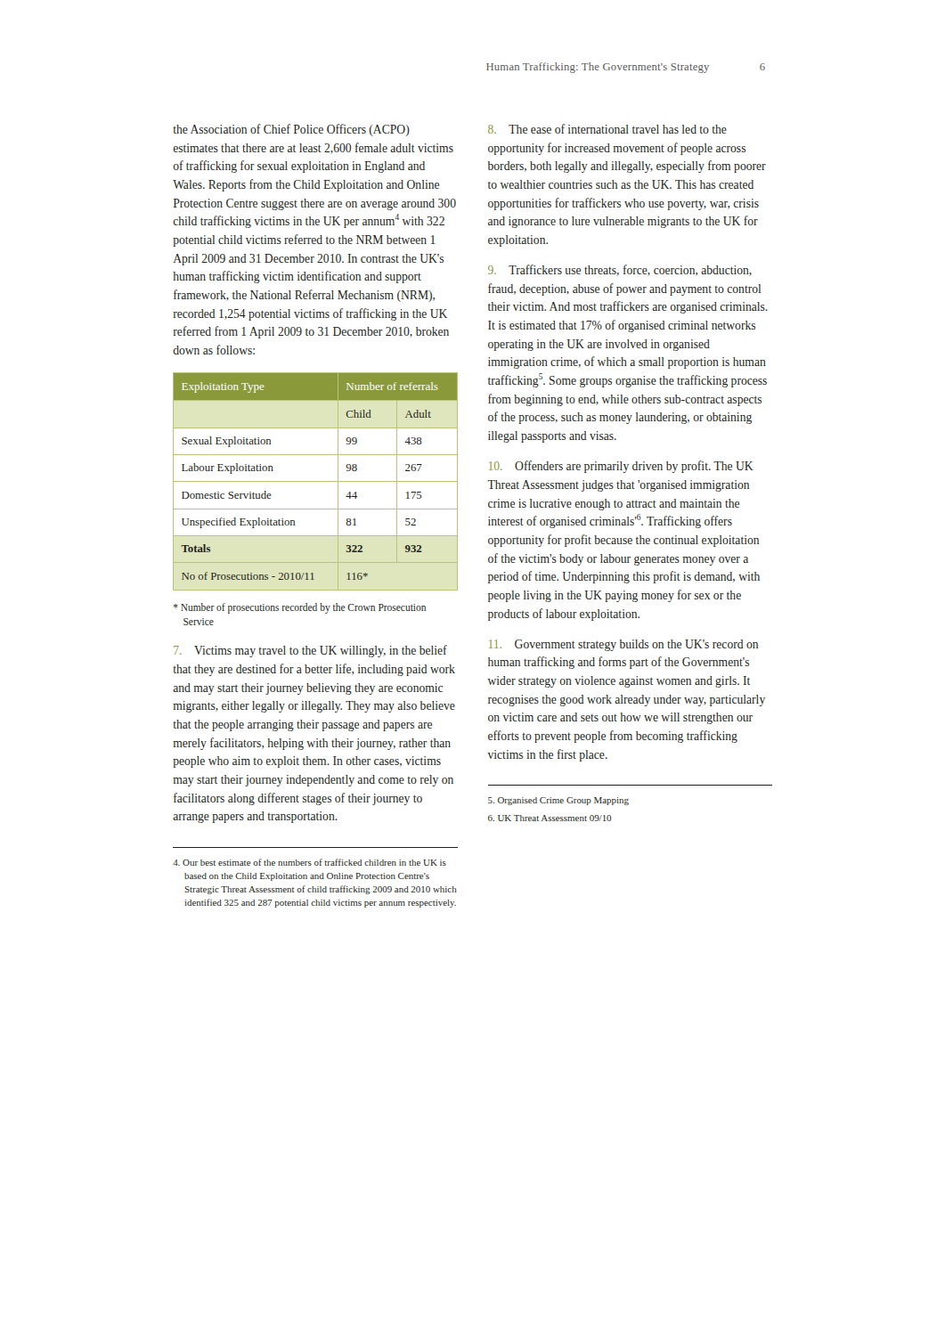Human Trafficking: The Government's Strategy 6
the Association of Chief Police Officers (ACPO) estimates that there are at least 2,600 female adult victims of trafficking for sexual exploitation in England and Wales. Reports from the Child Exploitation and Online Protection Centre suggest there are on average around 300 child trafficking victims in the UK per annum4 with 322 potential child victims referred to the NRM between 1 April 2009 and 31 December 2010. In contrast the UK's human trafficking victim identification and support framework, the National Referral Mechanism (NRM), recorded 1,254 potential victims of trafficking in the UK referred from 1 April 2009 to 31 December 2010, broken down as follows:
| Exploitation Type | Number of referrals |
| --- | --- |
| | Child | Adult |
| Sexual Exploitation | 99 | 438 |
| Labour Exploitation | 98 | 267 |
| Domestic Servitude | 44 | 175 |
| Unspecified Exploitation | 81 | 52 |
| Totals | 322 | 932 |
| No of Prosecutions - 2010/11 | 116* |
* Number of prosecutions recorded by the Crown Prosecution Service
7. Victims may travel to the UK willingly, in the belief that they are destined for a better life, including paid work and may start their journey believing they are economic migrants, either legally or illegally. They may also believe that the people arranging their passage and papers are merely facilitators, helping with their journey, rather than people who aim to exploit them. In other cases, victims may start their journey independently and come to rely on facilitators along different stages of their journey to arrange papers and transportation.
4. Our best estimate of the numbers of trafficked children in the UK is based on the Child Exploitation and Online Protection Centre's Strategic Threat Assessment of child trafficking 2009 and 2010 which identified 325 and 287 potential child victims per annum respectively.
8. The ease of international travel has led to the opportunity for increased movement of people across borders, both legally and illegally, especially from poorer to wealthier countries such as the UK. This has created opportunities for traffickers who use poverty, war, crisis and ignorance to lure vulnerable migrants to the UK for exploitation.
9. Traffickers use threats, force, coercion, abduction, fraud, deception, abuse of power and payment to control their victim. And most traffickers are organised criminals. It is estimated that 17% of organised criminal networks operating in the UK are involved in organised immigration crime, of which a small proportion is human trafficking5. Some groups organise the trafficking process from beginning to end, while others sub-contract aspects of the process, such as money laundering, or obtaining illegal passports and visas.
10. Offenders are primarily driven by profit. The UK Threat Assessment judges that 'organised immigration crime is lucrative enough to attract and maintain the interest of organised criminals'6. Trafficking offers opportunity for profit because the continual exploitation of the victim's body or labour generates money over a period of time. Underpinning this profit is demand, with people living in the UK paying money for sex or the products of labour exploitation.
11. Government strategy builds on the UK's record on human trafficking and forms part of the Government's wider strategy on violence against women and girls. It recognises the good work already under way, particularly on victim care and sets out how we will strengthen our efforts to prevent people from becoming trafficking victims in the first place.
5. Organised Crime Group Mapping
6. UK Threat Assessment 09/10